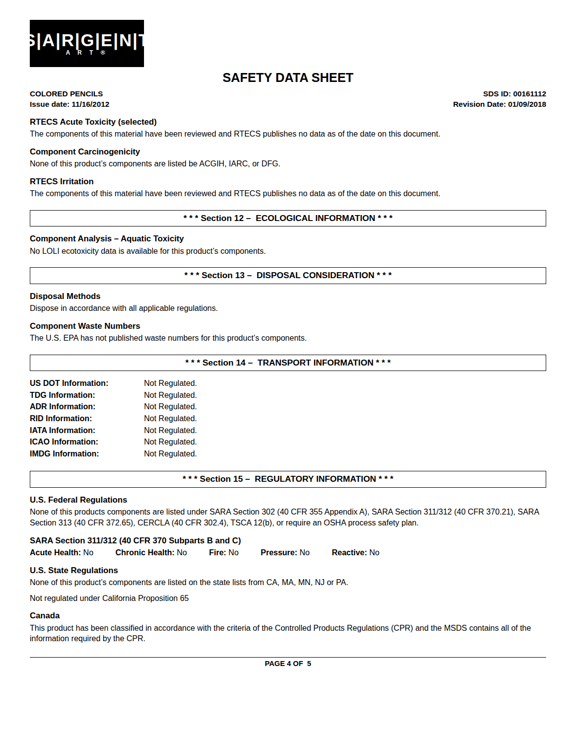S|A|R|G|E|N|T
A R T ®
SAFETY DATA SHEET
COLORED PENCILS
SDS ID: 00161112
Issue date: 11/16/2012
Revision Date: 01/09/2018
RTECS Acute Toxicity (selected)
The components of this material have been reviewed and RTECS publishes no data as of the date on this document.
Component Carcinogenicity
None of this product’s components are listed be ACGIH, IARC, or DFG.
RTECS Irritation
The components of this material have been reviewed and RTECS publishes no data as of the date on this document.
* * * Section 12 – ECOLOGICAL INFORMATION * * *
Component Analysis – Aquatic Toxicity
No LOLI ecotoxicity data is available for this product’s components.
* * * Section 13 – DISPOSAL CONSIDERATION * * *
Disposal Methods
Dispose in accordance with all applicable regulations.
Component Waste Numbers
The U.S. EPA has not published waste numbers for this product’s components.
* * * Section 14 – TRANSPORT INFORMATION * * *
| US DOT Information: | Not Regulated. |
| TDG Information: | Not Regulated. |
| ADR Information: | Not Regulated. |
| RID Information: | Not Regulated. |
| IATA Information: | Not Regulated. |
| ICAO Information: | Not Regulated. |
| IMDG Information: | Not Regulated. |
* * * Section 15 – REGULATORY INFORMATION * * *
U.S. Federal Regulations
None of this products components are listed under SARA Section 302 (40 CFR 355 Appendix A), SARA Section 311/312 (40 CFR 370.21), SARA Section 313 (40 CFR 372.65), CERCLA (40 CFR 302.4), TSCA 12(b), or require an OSHA process safety plan.
SARA Section 311/312 (40 CFR 370 Subparts B and C)
Acute Health: No Chronic Health: No Fire: No Pressure: No Reactive: No
U.S. State Regulations
None of this product’s components are listed on the state lists from CA, MA, MN, NJ or PA.
Not regulated under California Proposition 65
Canada
This product has been classified in accordance with the criteria of the Controlled Products Regulations (CPR) and the MSDS contains all of the information required by the CPR.
PAGE 4 OF 5